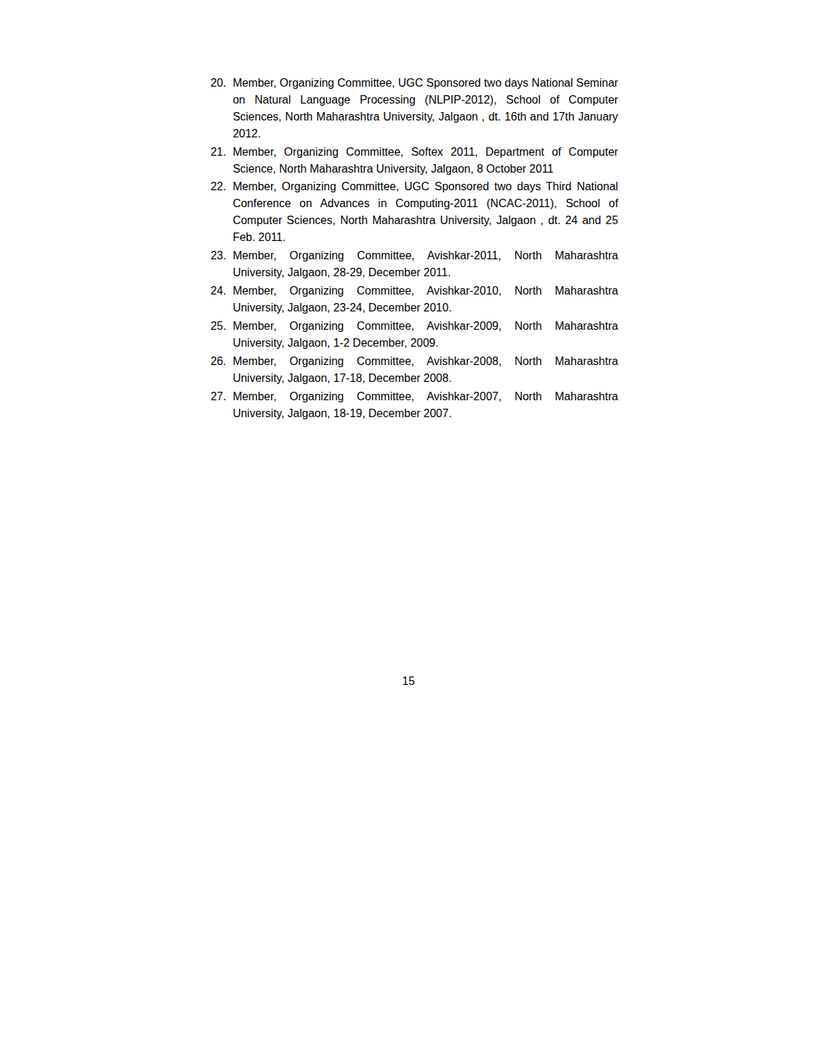Member, Organizing Committee, UGC Sponsored two days National Seminar on Natural Language Processing (NLPIP-2012), School of Computer Sciences, North Maharashtra University, Jalgaon , dt. 16th and 17th January 2012.
Member, Organizing Committee, Softex 2011, Department of Computer Science, North Maharashtra University, Jalgaon, 8 October 2011
Member, Organizing Committee, UGC Sponsored two days Third National Conference on Advances in Computing-2011 (NCAC-2011), School of Computer Sciences, North Maharashtra University, Jalgaon , dt. 24 and 25 Feb. 2011.
Member, Organizing Committee, Avishkar-2011, North Maharashtra University, Jalgaon, 28-29, December 2011.
Member, Organizing Committee, Avishkar-2010, North Maharashtra University, Jalgaon, 23-24, December 2010.
Member, Organizing Committee, Avishkar-2009, North Maharashtra University, Jalgaon, 1-2 December, 2009.
Member, Organizing Committee, Avishkar-2008, North Maharashtra University, Jalgaon, 17-18, December 2008.
Member, Organizing Committee, Avishkar-2007, North Maharashtra University, Jalgaon, 18-19, December 2007.
15